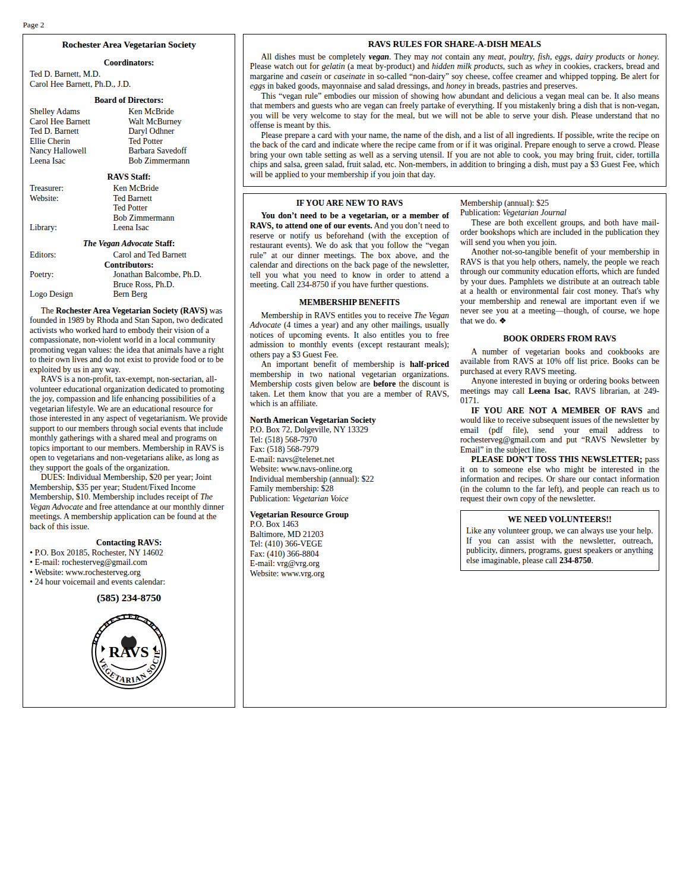Page 2
Rochester Area Vegetarian Society
Coordinators:
Ted D. Barnett, M.D.
Carol Hee Barnett, Ph.D., J.D.
Board of Directors:
| Shelley Adams | Ken McBride |
| Carol Hee Barnett | Walt McBurney |
| Ted D. Barnett | Daryl Odhner |
| Ellie Cherin | Ted Potter |
| Nancy Hallowell | Barbara Savedoff |
| Leena Isac | Bob Zimmermann |
RAVS Staff:
| Treasurer: | Ken McBride |
| Website: | Ted Barnett |
| | Ted Potter |
| | Bob Zimmermann |
| Library: | Leena Isac |
The Vegan Advocate Staff:
| Editors: | Carol and Ted Barnett |
Contributors:
| Poetry: | Jonathan Balcombe, Ph.D. |
| | Bruce Ross, Ph.D. |
| Logo Design | Bern Berg |
The Rochester Area Vegetarian Society (RAVS) was founded in 1989 by Rhoda and Stan Sapon, two dedicated activists who worked hard to embody their vision of a compassionate, non-violent world in a local community promoting vegan values: the idea that animals have a right to their own lives and do not exist to provide food or to be exploited by us in any way.
RAVS is a non-profit, tax-exempt, non-sectarian, all-volunteer educational organization dedicated to promoting the joy, compassion and life enhancing possibilities of a vegetarian lifestyle. We are an educational resource for those interested in any aspect of vegetarianism. We provide support to our members through social events that include monthly gatherings with a shared meal and programs on topics important to our members. Membership in RAVS is open to vegetarians and non-vegetarians alike, as long as they support the goals of the organization.
DUES: Individual Membership, $20 per year; Joint Membership, $35 per year; Student/Fixed Income Membership, $10. Membership includes receipt of The Vegan Advocate and free attendance at our monthly dinner meetings. A membership application can be found at the back of this issue.
Contacting RAVS:
• P.O. Box 20185, Rochester, NY 14602
• E-mail: rochesterveg@gmail.com
• Website: www.rochesterveg.org
• 24 hour voicemail and events calendar:
(585) 234-8750
ROCHESTER AREA VEGETARIAN SOCIETY RAVS
RAVS RULES FOR SHARE-A-DISH MEALS
All dishes must be completely vegan. They may not contain any meat, poultry, fish, eggs, dairy products or honey. Please watch out for gelatin (a meat by-product) and hidden milk products, such as whey in cookies, crackers, bread and margarine and casein or caseinate in so-called “non-dairy” soy cheese, coffee creamer and whipped topping. Be alert for eggs in baked goods, mayonnaise and salad dressings, and honey in breads, pastries and preserves.
This “vegan rule” embodies our mission of showing how abundant and delicious a vegan meal can be. It also means that members and guests who are vegan can freely partake of everything. If you mistakenly bring a dish that is non-vegan, you will be very welcome to stay for the meal, but we will not be able to serve your dish. Please understand that no offense is meant by this.
Please prepare a card with your name, the name of the dish, and a list of all ingredients. If possible, write the recipe on the back of the card and indicate where the recipe came from or if it was original. Prepare enough to serve a crowd. Please bring your own table setting as well as a serving utensil. If you are not able to cook, you may bring fruit, cider, tortilla chips and salsa, green salad, fruit salad, etc. Non-members, in addition to bringing a dish, must pay a $3 Guest Fee, which will be applied to your membership if you join that day.
IF YOU ARE NEW TO RAVS
You don’t need to be a vegetarian, or a member of RAVS, to attend one of our events. And you don’t need to reserve or notify us beforehand (with the exception of restaurant events). We do ask that you follow the “vegan rule” at our dinner meetings. The box above, and the calendar and directions on the back page of the newsletter, tell you what you need to know in order to attend a meeting. Call 234-8750 if you have further questions.
MEMBERSHIP BENEFITS
Membership in RAVS entitles you to receive The Vegan Advocate (4 times a year) and any other mailings, usually notices of upcoming events. It also entitles you to free admission to monthly events (except restaurant meals); others pay a $3 Guest Fee.
An important benefit of membership is half-priced membership in two national vegetarian organizations. Membership costs given below are before the discount is taken. Let them know that you are a member of RAVS, which is an affiliate.
North American Vegetarian Society
P.O. Box 72, Dolgeville, NY 13329
Tel: (518) 568-7970
Fax: (518) 568-7979
E-mail: navs@telenet.net
Website: www.navs-online.org
Individual membership (annual): $22
Family membership: $28
Publication: Vegetarian Voice
Vegetarian Resource Group
P.O. Box 1463
Baltimore, MD 21203
Tel: (410) 366-VEGE
Fax: (410) 366-8804
E-mail: vrg@vrg.org
Website: www.vrg.org
Membership (annual): $25
Publication: Vegetarian Journal
These are both excellent groups, and both have mail-order bookshops which are included in the publication they will send you when you join.
Another not-so-tangible benefit of your membership in RAVS is that you help others, namely, the people we reach through our community education efforts, which are funded by your dues. Pamphlets we distribute at an outreach table at a health or environmental fair cost money. That's why your membership and renewal are important even if we never see you at a meeting—though, of course, we hope that we do. ❖
BOOK ORDERS FROM RAVS
A number of vegetarian books and cookbooks are available from RAVS at 10% off list price. Books can be purchased at every RAVS meeting.
Anyone interested in buying or ordering books between meetings may call Leena Isac, RAVS librarian, at 249-0171.
IF YOU ARE NOT A MEMBER OF RAVS and would like to receive subsequent issues of the newsletter by email (pdf file), send your email address to rochesterveg@gmail.com and put “RAVS Newsletter by Email” in the subject line.
PLEASE DON’T TOSS THIS NEWSLETTER; pass it on to someone else who might be interested in the information and recipes. Or share our contact information (in the column to the far left), and people can reach us to request their own copy of the newsletter.
WE NEED VOLUNTEERS!!
Like any volunteer group, we can always use your help. If you can assist with the newsletter, outreach, publicity, dinners, programs, guest speakers or anything else imaginable, please call 234-8750.